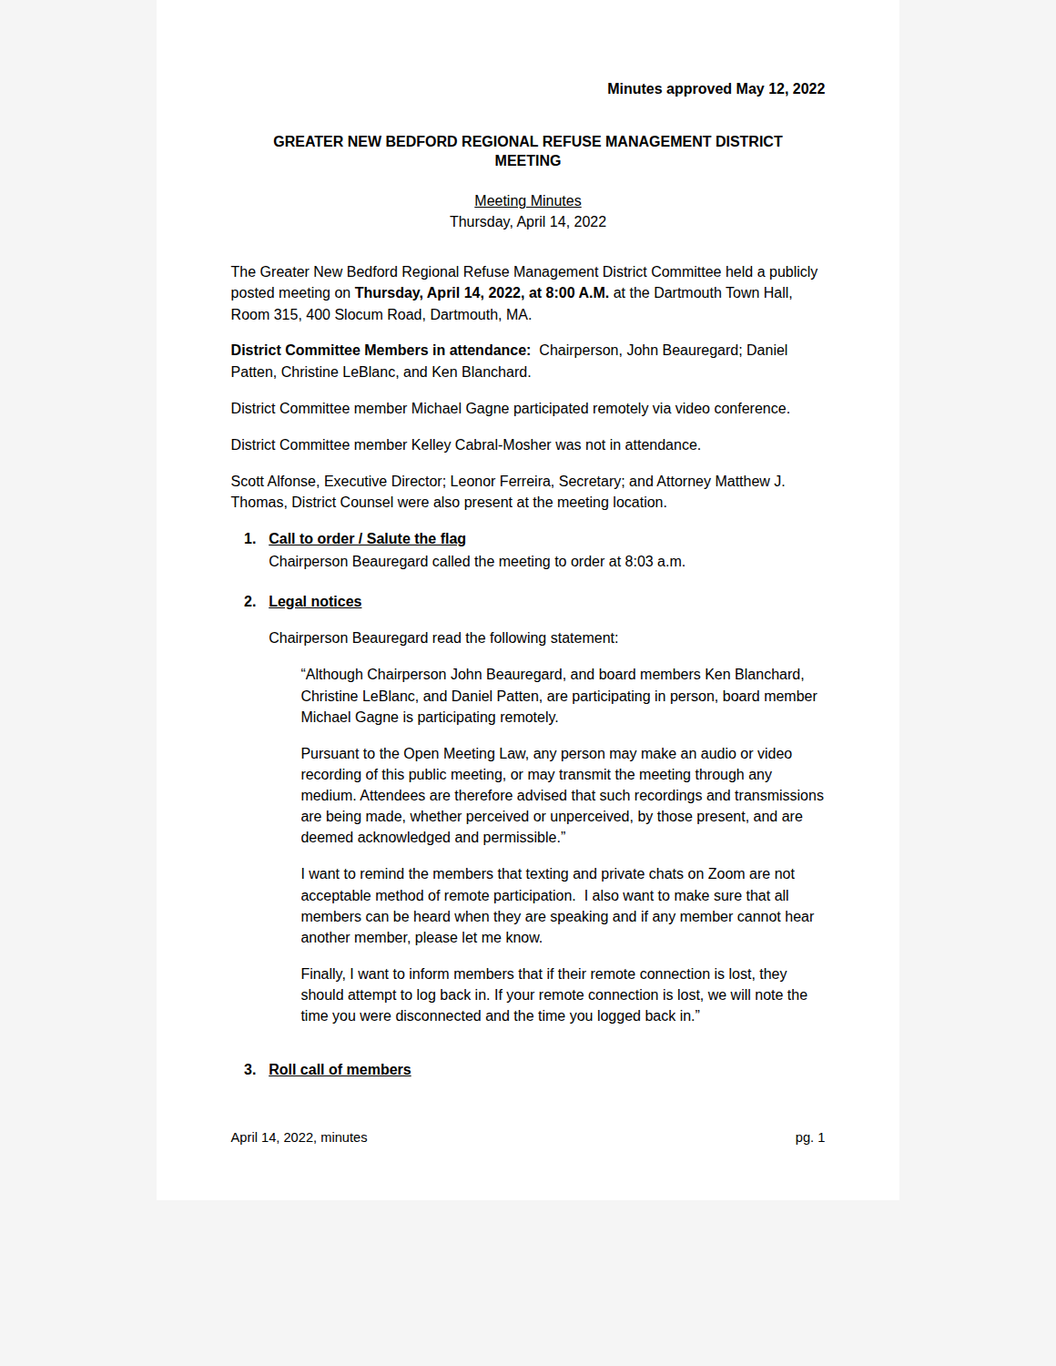Minutes approved May 12, 2022
GREATER NEW BEDFORD REGIONAL REFUSE MANAGEMENT DISTRICT
MEETING
Meeting Minutes
Thursday, April 14, 2022
The Greater New Bedford Regional Refuse Management District Committee held a publicly posted meeting on Thursday, April 14, 2022, at 8:00 A.M. at the Dartmouth Town Hall, Room 315, 400 Slocum Road, Dartmouth, MA.
District Committee Members in attendance: Chairperson, John Beauregard; Daniel Patten, Christine LeBlanc, and Ken Blanchard.
District Committee member Michael Gagne participated remotely via video conference.
District Committee member Kelley Cabral-Mosher was not in attendance.
Scott Alfonse, Executive Director; Leonor Ferreira, Secretary; and Attorney Matthew J. Thomas, District Counsel were also present at the meeting location.
Call to order / Salute the flag Chairperson Beauregard called the meeting to order at 8:03 a.m.
Legal notices
Chairperson Beauregard read the following statement:
“Although Chairperson John Beauregard, and board members Ken Blanchard, Christine LeBlanc, and Daniel Patten, are participating in person, board member Michael Gagne is participating remotely.
Pursuant to the Open Meeting Law, any person may make an audio or video recording of this public meeting, or may transmit the meeting through any medium. Attendees are therefore advised that such recordings and transmissions are being made, whether perceived or unperceived, by those present, and are deemed acknowledged and permissible.”
I want to remind the members that texting and private chats on Zoom are not acceptable method of remote participation. I also want to make sure that all members can be heard when they are speaking and if any member cannot hear another member, please let me know.
Finally, I want to inform members that if their remote connection is lost, they should attempt to log back in. If your remote connection is lost, we will note the time you were disconnected and the time you logged back in.”
Roll call of members
April 14, 2022, minutes pg. 1